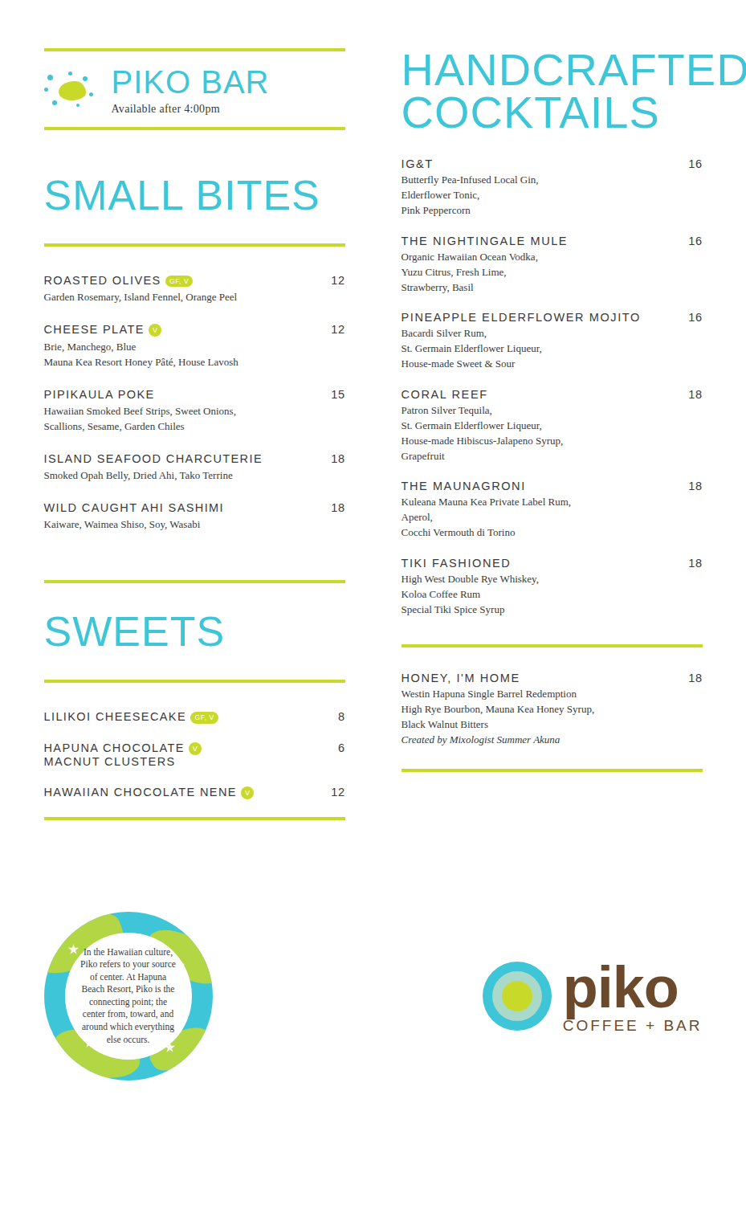PIKO BAR
Available after 4:00pm
SMALL BITES
ROASTED OLIVES GF, V 12
Garden Rosemary, Island Fennel, Orange Peel
CHEESE PLATE V 12
Brie, Manchego, Blue
Mauna Kea Resort Honey Pâté, House Lavosh
PIPIKAULA POKE 15
Hawaiian Smoked Beef Strips, Sweet Onions,
Scallions, Sesame, Garden Chiles
ISLAND SEAFOOD CHARCUTERIE 18
Smoked Opah Belly, Dried Ahi, Tako Terrine
WILD CAUGHT AHI SASHIMI 18
Kaiware, Waimea Shiso, Soy, Wasabi
SWEETS
LILIKOI CHEESECAKE GF, V 8
HAPUNA CHOCOLATE V
MACNUT CLUSTERS 6
HAWAIIAN CHOCOLATE NENE V 12
HANDCRAFTED
COCKTAILS
IG&T 16
Butterfly Pea-Infused Local Gin,
Elderflower Tonic,
Pink Peppercorn
THE NIGHTINGALE MULE 16
Organic Hawaiian Ocean Vodka,
Yuzu Citrus, Fresh Lime,
Strawberry, Basil
PINEAPPLE ELDERFLOWER MOJITO 16
Bacardi Silver Rum,
St. Germain Elderflower Liqueur,
House-made Sweet & Sour
CORAL REEF 18
Patron Silver Tequila,
St. Germain Elderflower Liqueur,
House-made Hibiscus-Jalapeno Syrup,
Grapefruit
THE MAUNAGRONI 18
Kuleana Mauna Kea Private Label Rum,
Aperol,
Cocchi Vermouth di Torino
TIKI FASHIONED 18
High West Double Rye Whiskey,
Koloa Coffee Rum
Special Tiki Spice Syrup
HONEY, I'M HOME 18
Westin Hapuna Single Barrel Redemption
High Rye Bourbon, Mauna Kea Honey Syrup,
Black Walnut Bitters
Created by Mixologist Summer Akuna
In the Hawaiian culture, Piko refers to your source of center. At Hapuna Beach Resort, Piko is the connecting point; the center from, toward, and around which everything else occurs.
piko COFFEE + BAR